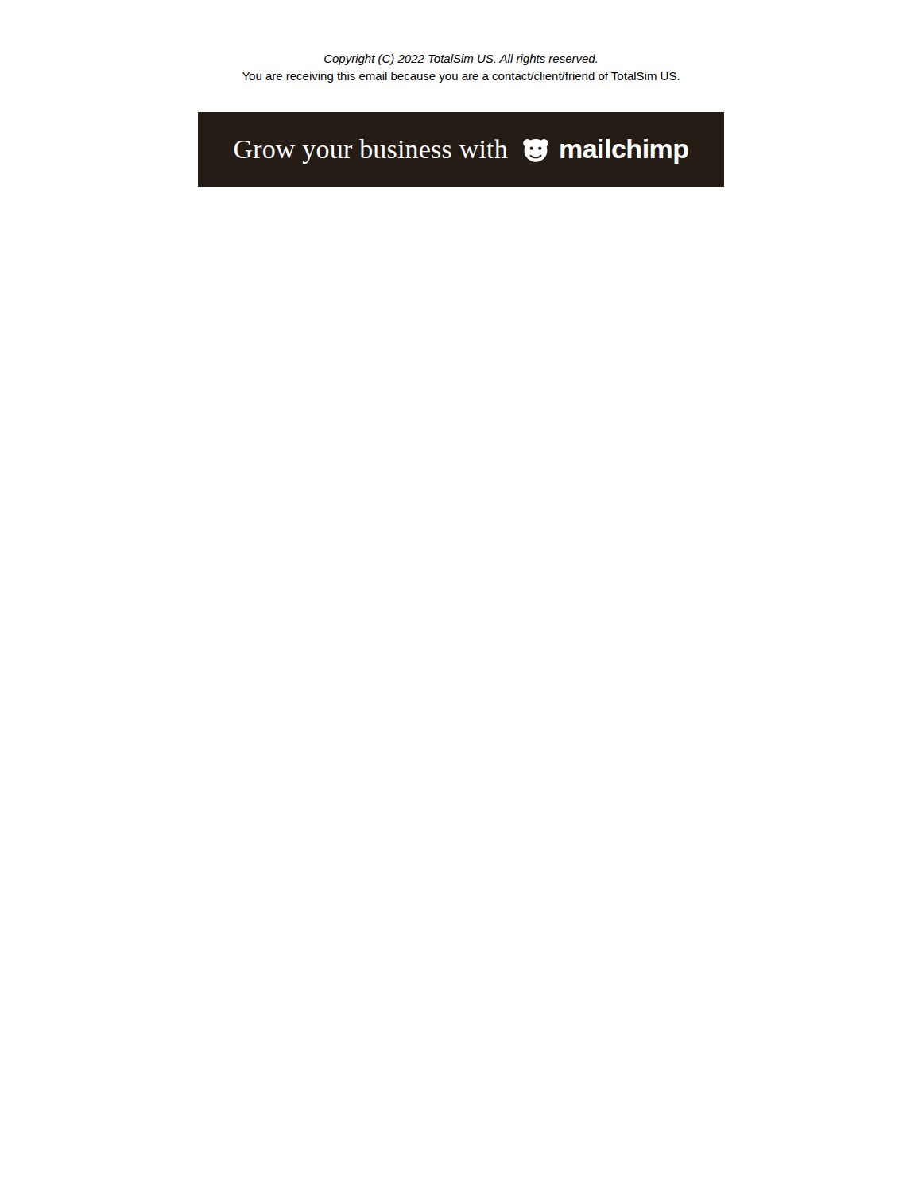Copyright (C) 2022 TotalSim US. All rights reserved. You are receiving this email because you are a contact/client/friend of TotalSim US.
Grow your business with mailchimp